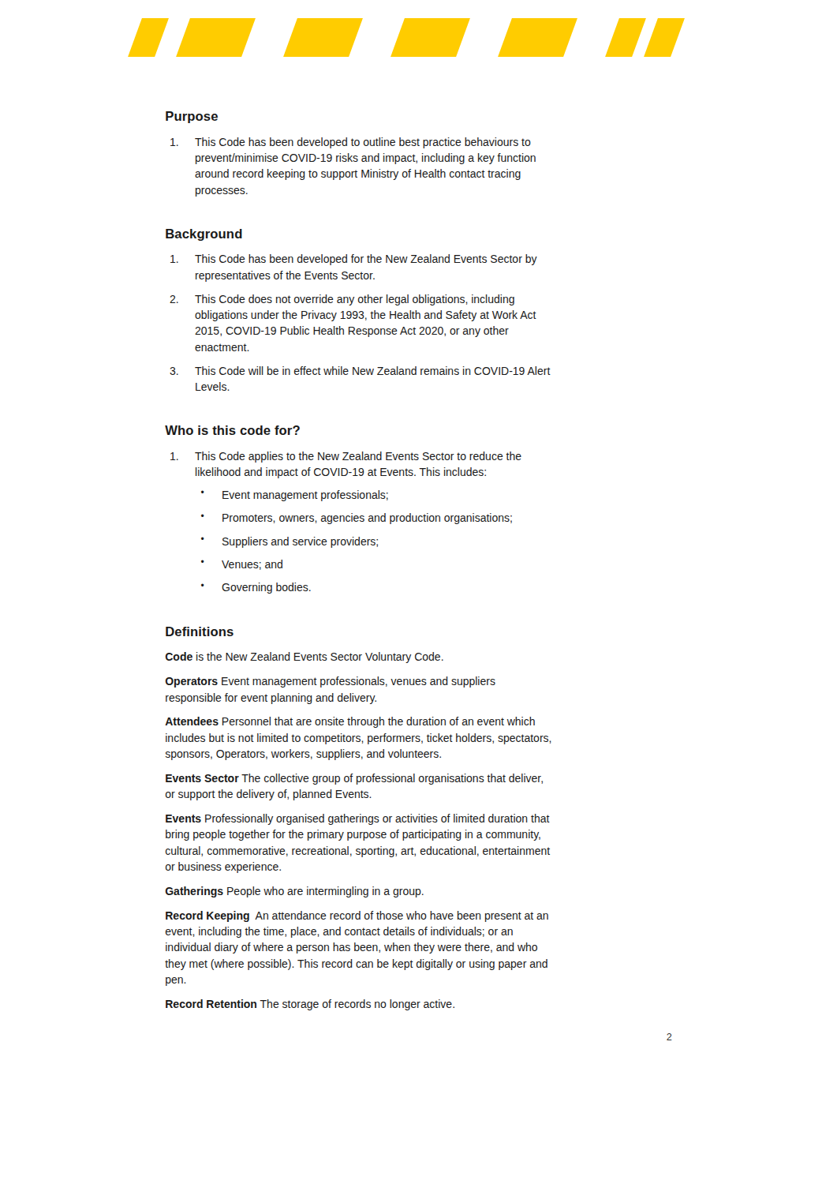Purpose
This Code has been developed to outline best practice behaviours to prevent/minimise COVID-19 risks and impact, including a key function around record keeping to support Ministry of Health contact tracing processes.
Background
This Code has been developed for the New Zealand Events Sector by representatives of the Events Sector.
This Code does not override any other legal obligations, including obligations under the Privacy 1993, the Health and Safety at Work Act 2015, COVID-19 Public Health Response Act 2020, or any other enactment.
This Code will be in effect while New Zealand remains in COVID-19 Alert Levels.
Who is this code for?
This Code applies to the New Zealand Events Sector to reduce the likelihood and impact of COVID-19 at Events. This includes:
Event management professionals;
Promoters, owners, agencies and production organisations;
Suppliers and service providers;
Venues; and
Governing bodies.
Definitions
Code is the New Zealand Events Sector Voluntary Code.
Operators Event management professionals, venues and suppliers responsible for event planning and delivery.
Attendees Personnel that are onsite through the duration of an event which includes but is not limited to competitors, performers, ticket holders, spectators, sponsors, Operators, workers, suppliers, and volunteers.
Events Sector The collective group of professional organisations that deliver, or support the delivery of, planned Events.
Events Professionally organised gatherings or activities of limited duration that bring people together for the primary purpose of participating in a community, cultural, commemorative, recreational, sporting, art, educational, entertainment or business experience.
Gatherings People who are intermingling in a group.
Record Keeping An attendance record of those who have been present at an event, including the time, place, and contact details of individuals; or an individual diary of where a person has been, when they were there, and who they met (where possible). This record can be kept digitally or using paper and pen.
Record Retention The storage of records no longer active.
2